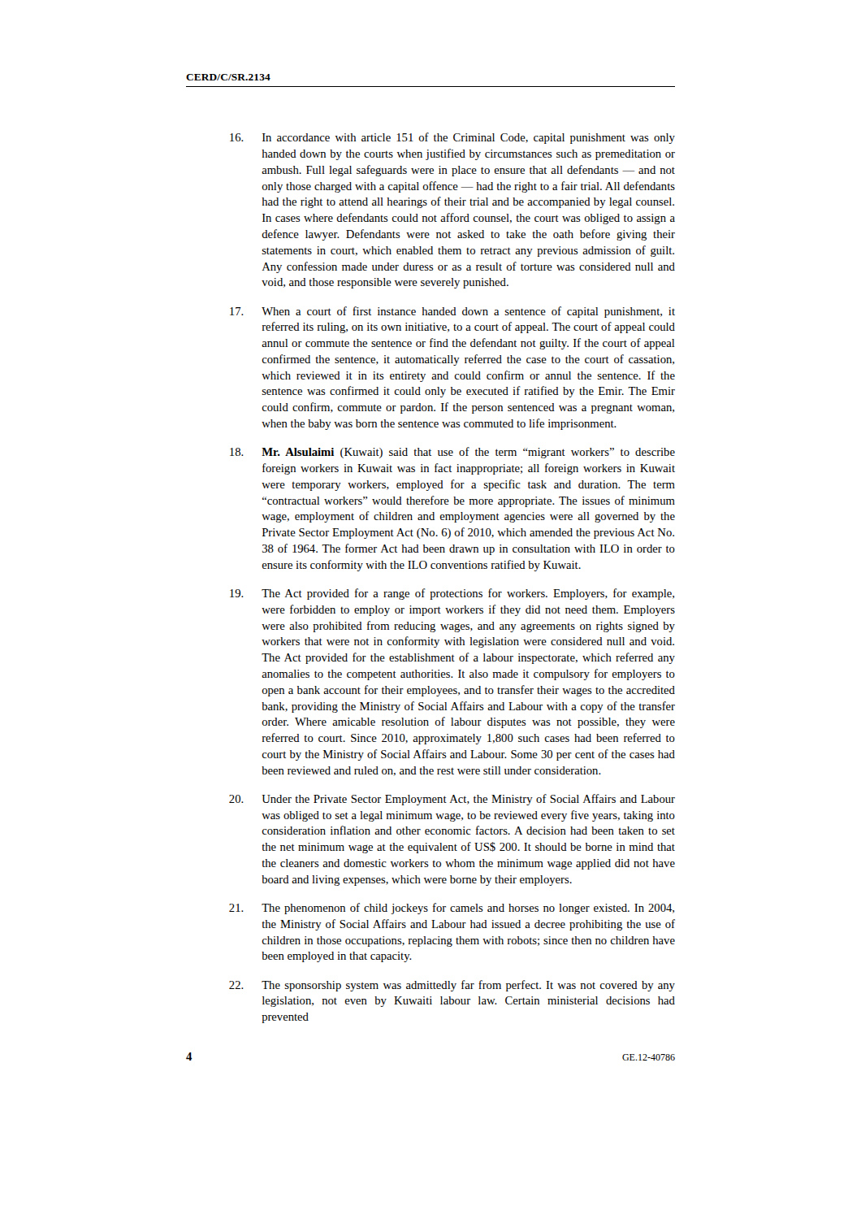CERD/C/SR.2134
16. In accordance with article 151 of the Criminal Code, capital punishment was only handed down by the courts when justified by circumstances such as premeditation or ambush. Full legal safeguards were in place to ensure that all defendants — and not only those charged with a capital offence — had the right to a fair trial. All defendants had the right to attend all hearings of their trial and be accompanied by legal counsel. In cases where defendants could not afford counsel, the court was obliged to assign a defence lawyer. Defendants were not asked to take the oath before giving their statements in court, which enabled them to retract any previous admission of guilt. Any confession made under duress or as a result of torture was considered null and void, and those responsible were severely punished.
17. When a court of first instance handed down a sentence of capital punishment, it referred its ruling, on its own initiative, to a court of appeal. The court of appeal could annul or commute the sentence or find the defendant not guilty. If the court of appeal confirmed the sentence, it automatically referred the case to the court of cassation, which reviewed it in its entirety and could confirm or annul the sentence. If the sentence was confirmed it could only be executed if ratified by the Emir. The Emir could confirm, commute or pardon. If the person sentenced was a pregnant woman, when the baby was born the sentence was commuted to life imprisonment.
18. Mr. Alsulaimi (Kuwait) said that use of the term “migrant workers” to describe foreign workers in Kuwait was in fact inappropriate; all foreign workers in Kuwait were temporary workers, employed for a specific task and duration. The term “contractual workers” would therefore be more appropriate. The issues of minimum wage, employment of children and employment agencies were all governed by the Private Sector Employment Act (No. 6) of 2010, which amended the previous Act No. 38 of 1964. The former Act had been drawn up in consultation with ILO in order to ensure its conformity with the ILO conventions ratified by Kuwait.
19. The Act provided for a range of protections for workers. Employers, for example, were forbidden to employ or import workers if they did not need them. Employers were also prohibited from reducing wages, and any agreements on rights signed by workers that were not in conformity with legislation were considered null and void. The Act provided for the establishment of a labour inspectorate, which referred any anomalies to the competent authorities. It also made it compulsory for employers to open a bank account for their employees, and to transfer their wages to the accredited bank, providing the Ministry of Social Affairs and Labour with a copy of the transfer order. Where amicable resolution of labour disputes was not possible, they were referred to court. Since 2010, approximately 1,800 such cases had been referred to court by the Ministry of Social Affairs and Labour. Some 30 per cent of the cases had been reviewed and ruled on, and the rest were still under consideration.
20. Under the Private Sector Employment Act, the Ministry of Social Affairs and Labour was obliged to set a legal minimum wage, to be reviewed every five years, taking into consideration inflation and other economic factors. A decision had been taken to set the net minimum wage at the equivalent of US$ 200. It should be borne in mind that the cleaners and domestic workers to whom the minimum wage applied did not have board and living expenses, which were borne by their employers.
21. The phenomenon of child jockeys for camels and horses no longer existed. In 2004, the Ministry of Social Affairs and Labour had issued a decree prohibiting the use of children in those occupations, replacing them with robots; since then no children have been employed in that capacity.
22. The sponsorship system was admittedly far from perfect. It was not covered by any legislation, not even by Kuwaiti labour law. Certain ministerial decisions had prevented
4 GE.12-40786